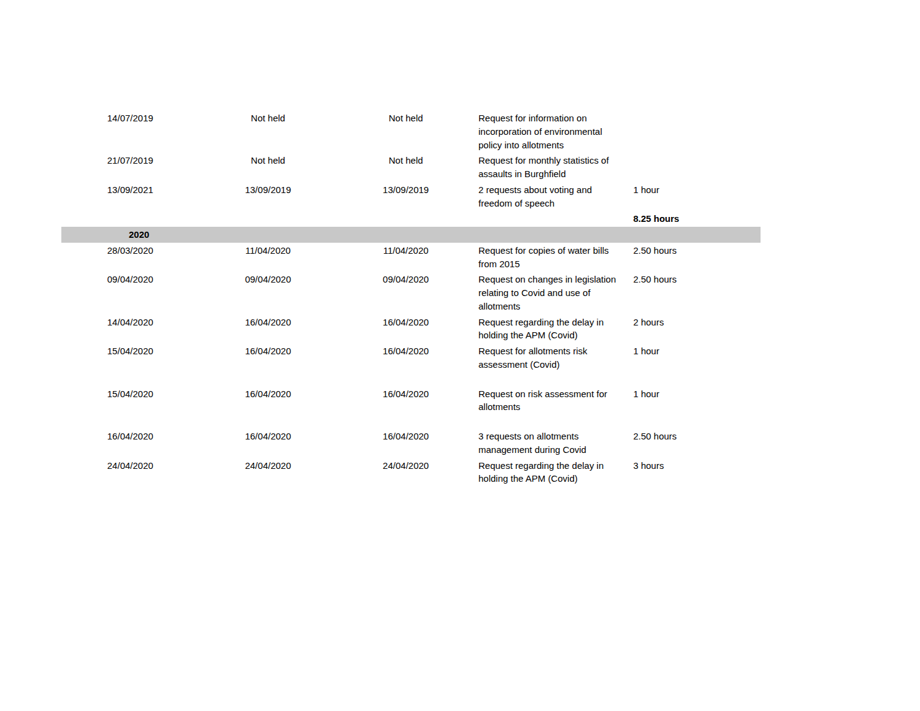| 14/07/2019 | Not held | Not held | Request for information on incorporation of environmental policy into allotments | |
| 21/07/2019 | Not held | Not held | Request for monthly statistics of assaults in Burghfield | |
| 13/09/2021 | 13/09/2019 | 13/09/2019 | 2 requests about voting and freedom of speech | 1 hour |
| | | | | 8.25 hours |
| 2020 |
| 28/03/2020 | 11/04/2020 | 11/04/2020 | Request for copies of water bills from 2015 | 2.50 hours |
| 09/04/2020 | 09/04/2020 | 09/04/2020 | Request on changes in legislation relating to Covid and use of allotments | 2.50 hours |
| 14/04/2020 | 16/04/2020 | 16/04/2020 | Request regarding the delay in holding the APM (Covid) | 2 hours |
| 15/04/2020 | 16/04/2020 | 16/04/2020 | Request for allotments risk assessment (Covid) | 1 hour |
| 15/04/2020 | 16/04/2020 | 16/04/2020 | Request on risk assessment for allotments | 1 hour |
| 16/04/2020 | 16/04/2020 | 16/04/2020 | 3 requests on allotments management during Covid | 2.50 hours |
| 24/04/2020 | 24/04/2020 | 24/04/2020 | Request regarding the delay in holding the APM (Covid) | 3 hours |